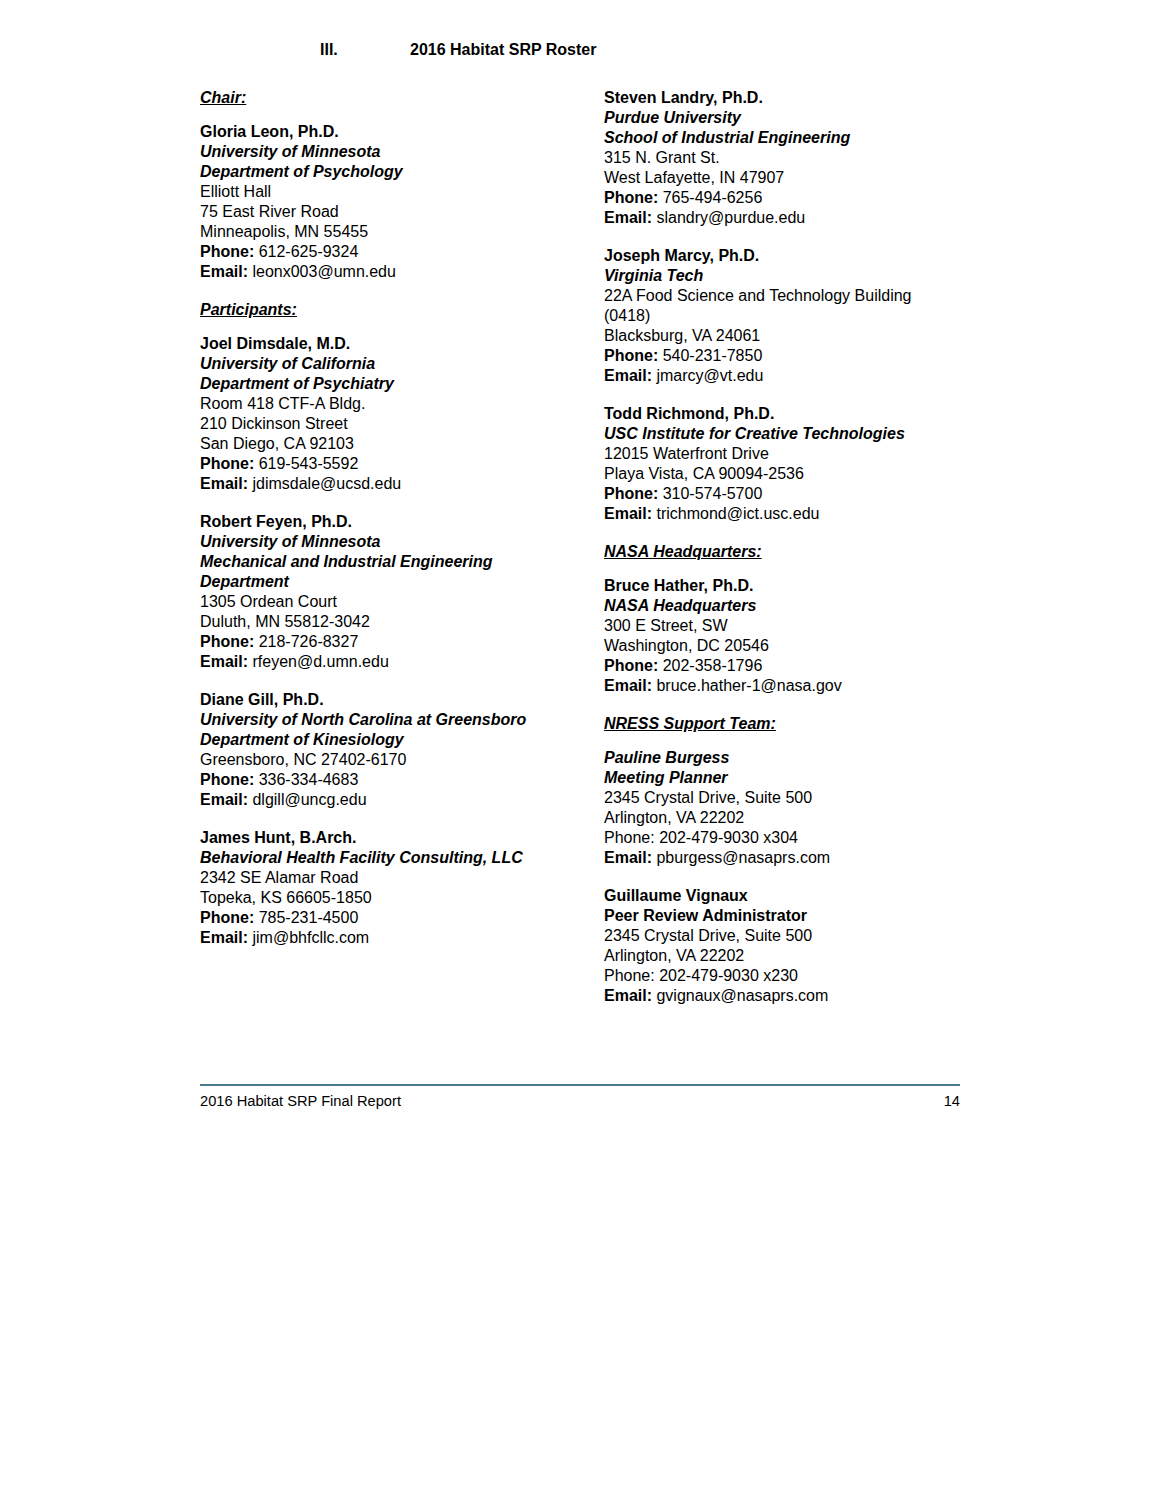III. 2016 Habitat SRP Roster
Chair:
Gloria Leon, Ph.D.
University of Minnesota
Department of Psychology
Elliott Hall
75 East River Road
Minneapolis, MN 55455
Phone: 612-625-9324
Email: leonx003@umn.edu
Participants:
Joel Dimsdale, M.D.
University of California
Department of Psychiatry
Room 418 CTF-A Bldg.
210 Dickinson Street
San Diego, CA 92103
Phone: 619-543-5592
Email: jdimsdale@ucsd.edu
Robert Feyen, Ph.D.
University of Minnesota
Mechanical and Industrial Engineering Department
1305 Ordean Court
Duluth, MN 55812-3042
Phone: 218-726-8327
Email: rfeyen@d.umn.edu
Diane Gill, Ph.D.
University of North Carolina at Greensboro
Department of Kinesiology
Greensboro, NC 27402-6170
Phone: 336-334-4683
Email: dlgill@uncg.edu
James Hunt, B.Arch.
Behavioral Health Facility Consulting, LLC
2342 SE Alamar Road
Topeka, KS 66605-1850
Phone: 785-231-4500
Email: jim@bhfcllc.com
Steven Landry, Ph.D.
Purdue University
School of Industrial Engineering
315 N. Grant St.
West Lafayette, IN 47907
Phone: 765-494-6256
Email: slandry@purdue.edu
Joseph Marcy, Ph.D.
Virginia Tech
22A Food Science and Technology Building (0418)
Blacksburg, VA 24061
Phone: 540-231-7850
Email: jmarcy@vt.edu
Todd Richmond, Ph.D.
USC Institute for Creative Technologies
12015 Waterfront Drive
Playa Vista, CA 90094-2536
Phone: 310-574-5700
Email: trichmond@ict.usc.edu
NASA Headquarters:
Bruce Hather, Ph.D.
NASA Headquarters
300 E Street, SW
Washington, DC 20546
Phone: 202-358-1796
Email: bruce.hather-1@nasa.gov
NRESS Support Team:
Pauline Burgess
Meeting Planner
2345 Crystal Drive, Suite 500
Arlington, VA 22202
Phone: 202-479-9030 x304
Email: pburgess@nasaprs.com
Guillaume Vignaux
Peer Review Administrator
2345 Crystal Drive, Suite 500
Arlington, VA 22202
Phone: 202-479-9030 x230
Email: gvignaux@nasaprs.com
2016 Habitat SRP Final Report 14